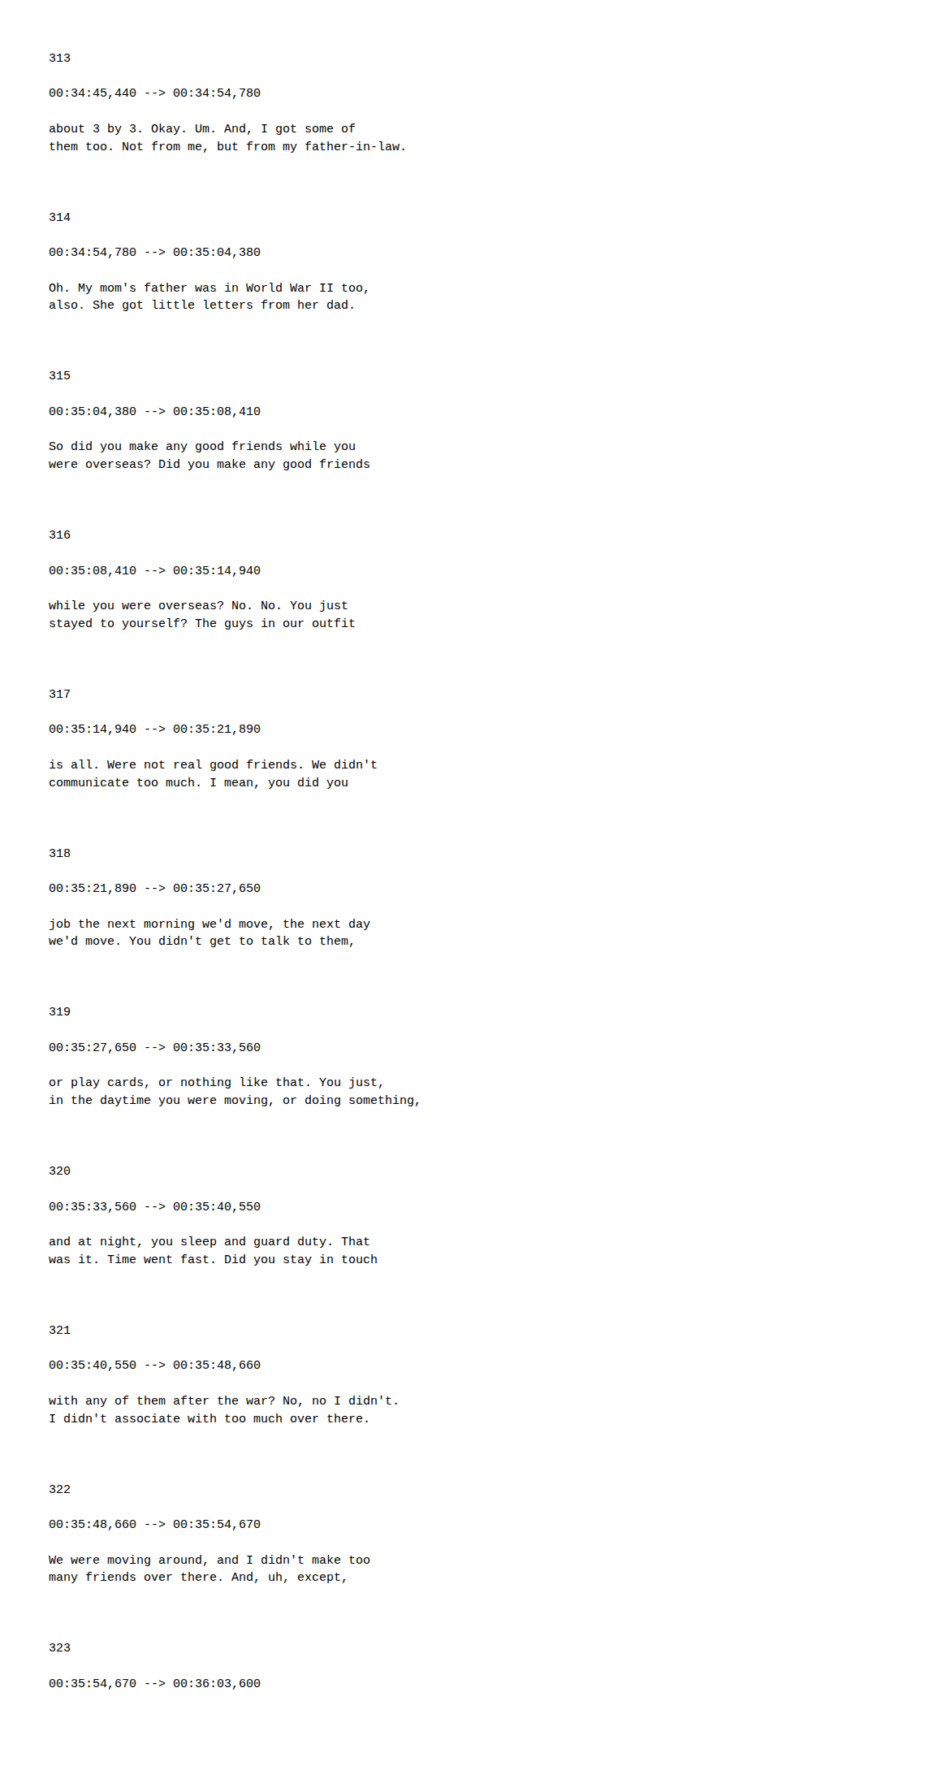313 00:34:45,440 --> 00:34:54,780 about 3 by 3. Okay. Um. And, I got some of them too. Not from me, but from my father-in-law.
314 00:34:54,780 --> 00:35:04,380 Oh. My mom's father was in World War II too, also. She got little letters from her dad.
315 00:35:04,380 --> 00:35:08,410 So did you make any good friends while you were overseas? Did you make any good friends
316 00:35:08,410 --> 00:35:14,940 while you were overseas? No. No. You just stayed to yourself? The guys in our outfit
317 00:35:14,940 --> 00:35:21,890 is all. Were not real good friends. We didn't communicate too much. I mean, you did you
318 00:35:21,890 --> 00:35:27,650 job the next morning we'd move, the next day we'd move. You didn't get to talk to them,
319 00:35:27,650 --> 00:35:33,560 or play cards, or nothing like that. You just, in the daytime you were moving, or doing something,
320 00:35:33,560 --> 00:35:40,550 and at night, you sleep and guard duty. That was it. Time went fast. Did you stay in touch
321 00:35:40,550 --> 00:35:48,660 with any of them after the war? No, no I didn't. I didn't associate with too much over there.
322 00:35:48,660 --> 00:35:54,670 We were moving around, and I didn't make too many friends over there. And, uh, except,
323 00:35:54,670 --> 00:36:03,600